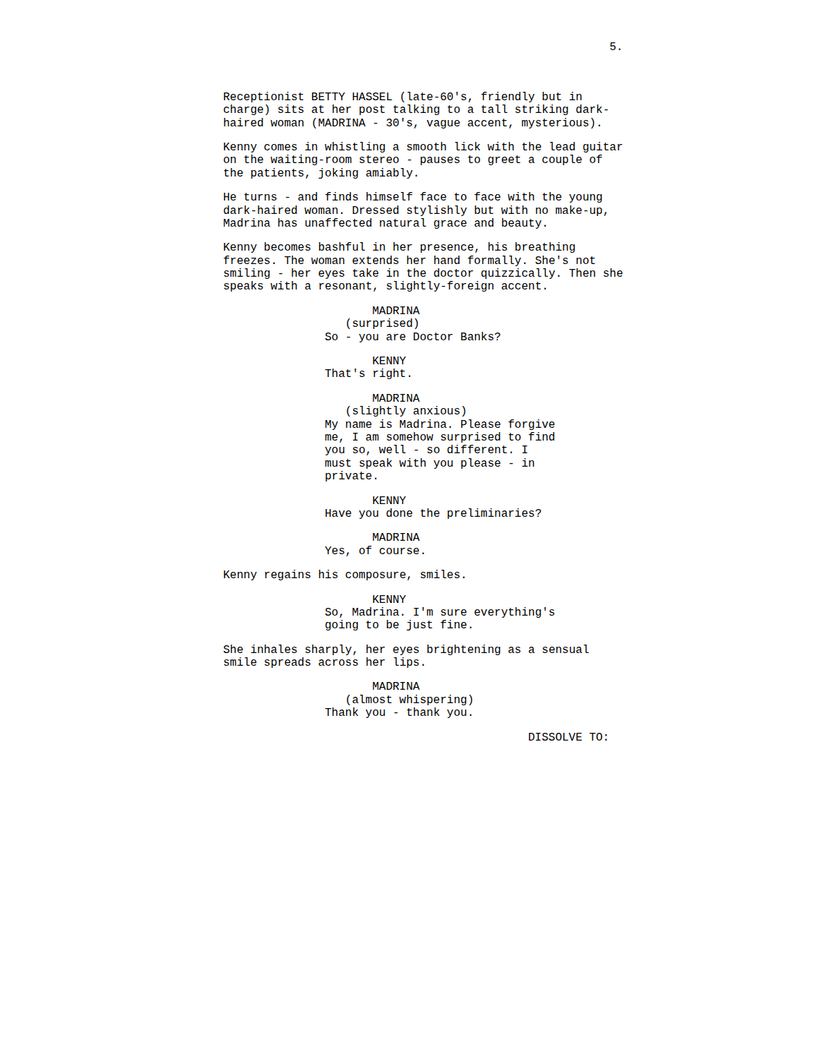5.
Receptionist BETTY HASSEL (late-60's, friendly but in charge) sits at her post talking to a tall striking dark-haired woman (MADRINA - 30's, vague accent, mysterious).
Kenny comes in whistling a smooth lick with the lead guitar on the waiting-room stereo - pauses to greet a couple of the patients, joking amiably.
He turns - and finds himself face to face with the young dark-haired woman. Dressed stylishly but with no make-up, Madrina has unaffected natural grace and beauty.
Kenny becomes bashful in her presence, his breathing freezes. The woman extends her hand formally. She's not smiling - her eyes take in the doctor quizzically. Then she speaks with a resonant, slightly-foreign accent.
MADRINA
(surprised)
So - you are Doctor Banks?
KENNY
That's right.
MADRINA
(slightly anxious)
My name is Madrina. Please forgive me, I am somehow surprised to find you so, well - so different. I must speak with you please - in private.
KENNY
Have you done the preliminaries?
MADRINA
Yes, of course.
Kenny regains his composure, smiles.
KENNY
So, Madrina. I'm sure everything's going to be just fine.
She inhales sharply, her eyes brightening as a sensual smile spreads across her lips.
MADRINA
(almost whispering)
Thank you - thank you.
DISSOLVE TO: